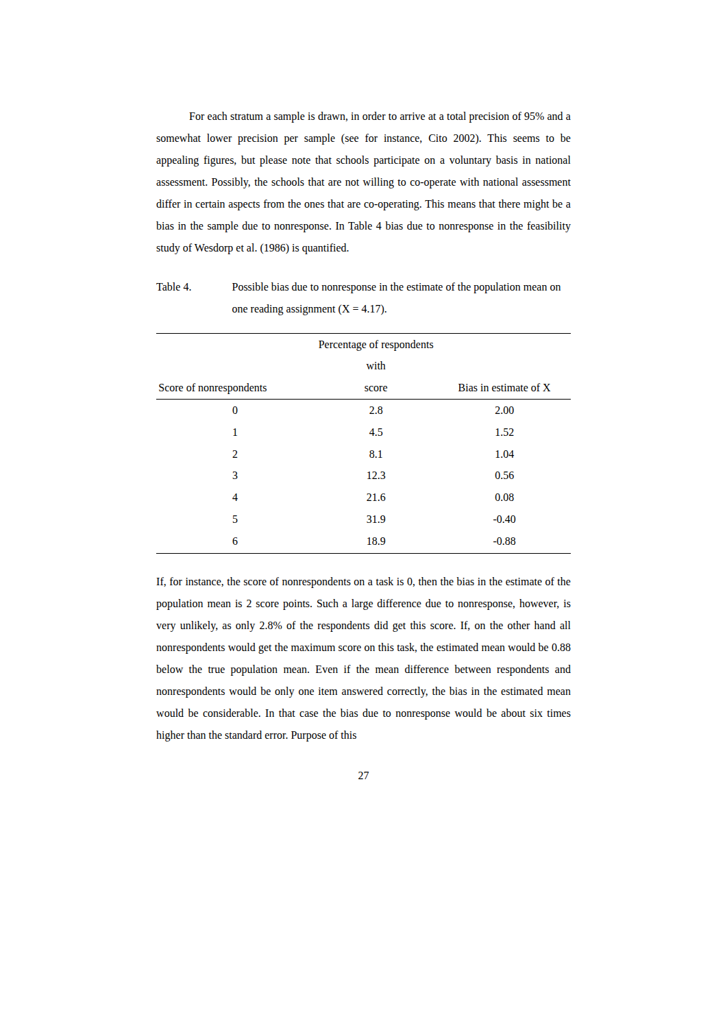For each stratum a sample is drawn, in order to arrive at a total precision of 95% and a somewhat lower precision per sample (see for instance, Cito 2002). This seems to be appealing figures, but please note that schools participate on a voluntary basis in national assessment. Possibly, the schools that are not willing to co-operate with national assessment differ in certain aspects from the ones that are co-operating. This means that there might be a bias in the sample due to nonresponse. In Table 4 bias due to nonresponse in the feasibility study of Wesdorp et al. (1986) is quantified.
Table 4.
Possible bias due to nonresponse in the estimate of the population mean on one reading assignment (X = 4.17).
| | Percentage of respondents with | |
| Score of nonrespondents | score | Bias in estimate of X |
| 0 | 2.8 | 2.00 |
| 1 | 4.5 | 1.52 |
| 2 | 8.1 | 1.04 |
| 3 | 12.3 | 0.56 |
| 4 | 21.6 | 0.08 |
| 5 | 31.9 | -0.40 |
| 6 | 18.9 | -0.88 |
If, for instance, the score of nonrespondents on a task is 0, then the bias in the estimate of the population mean is 2 score points. Such a large difference due to nonresponse, however, is very unlikely, as only 2.8% of the respondents did get this score. If, on the other hand all nonrespondents would get the maximum score on this task, the estimated mean would be 0.88 below the true population mean. Even if the mean difference between respondents and nonrespondents would be only one item answered correctly, the bias in the estimated mean would be considerable. In that case the bias due to nonresponse would be about six times higher than the standard error. Purpose of this
27